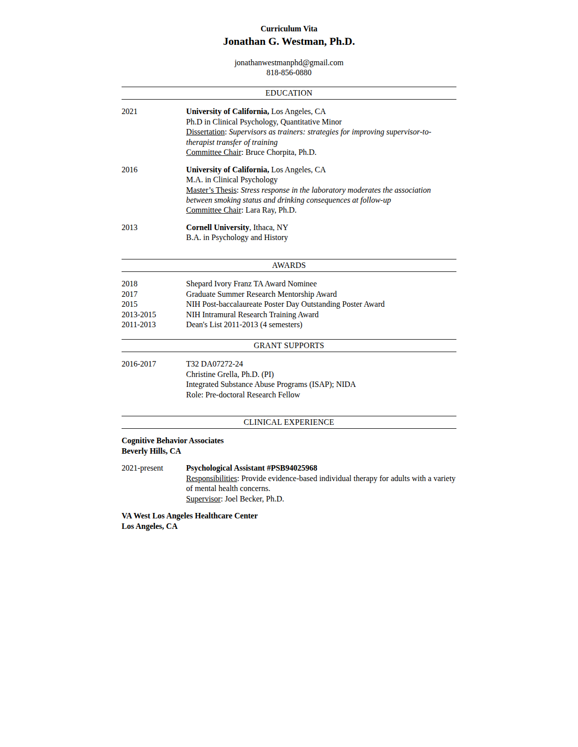Curriculum Vita
Jonathan G. Westman, Ph.D.
jonathanwestmanphd@gmail.com
818-856-0880
EDUCATION
| 2021 | University of California, Los Angeles, CA Ph.D in Clinical Psychology, Quantitative Minor Dissertation : Supervisors as trainers: strategies for improving supervisor-to-therapist transfer of training Committee Chair : Bruce Chorpita, Ph.D. |
| 2016 | University of California, Los Angeles, CA M.A. in Clinical Psychology Master’s Thesis : Stress response in the laboratory moderates the association between smoking status and drinking consequences at follow-up Committee Chair : Lara Ray, Ph.D. |
| 2013 | Cornell University , Ithaca, NY B.A. in Psychology and History |
AWARDS
| 2018 | Shepard Ivory Franz TA Award Nominee |
| 2017 | Graduate Summer Research Mentorship Award |
| 2015 | NIH Post-baccalaureate Poster Day Outstanding Poster Award |
| 2013-2015 | NIH Intramural Research Training Award |
| 2011-2013 | Dean's List 2011-2013 (4 semesters) |
GRANT SUPPORTS
| 2016-2017 | T32 DA07272-24 Christine Grella, Ph.D. (PI) Integrated Substance Abuse Programs (ISAP); NIDA Role: Pre-doctoral Research Fellow |
CLINICAL EXPERIENCE
Cognitive Behavior Associates
Beverly Hills, CA
| 2021-present | Psychological Assistant #PSB94025968 Responsibilities : Provide evidence-based individual therapy for adults with a variety of mental health concerns. Supervisor : Joel Becker, Ph.D. |
VA West Los Angeles Healthcare Center
Los Angeles, CA